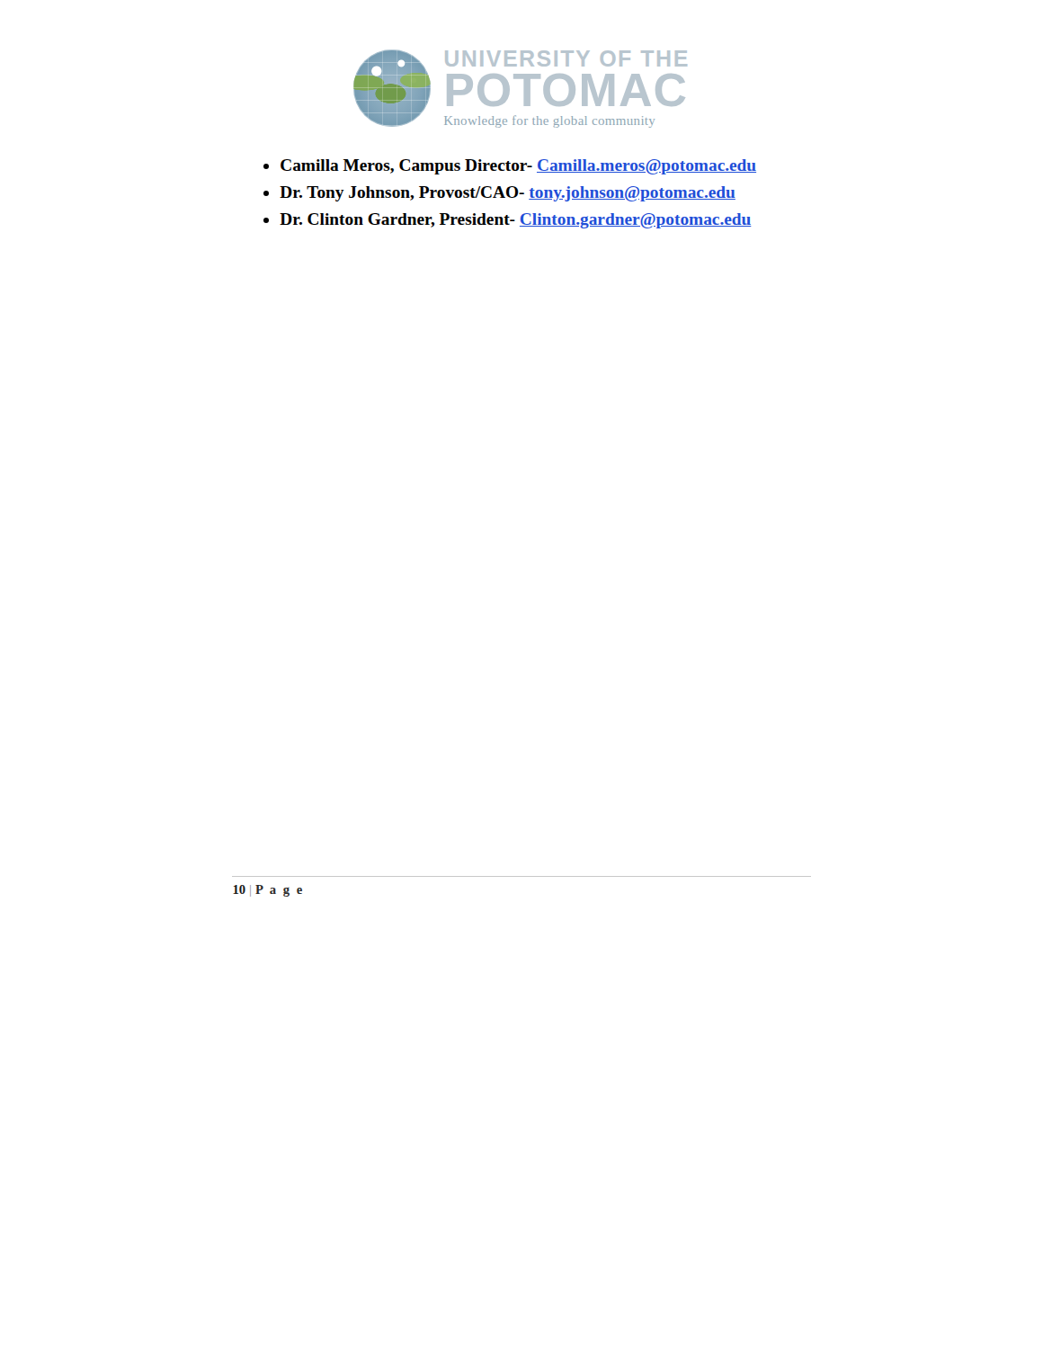UNIVERSITY OF THE
POTOMAC
Knowledge for the global community
Camilla Meros, Campus Director- Camilla.meros@potomac.edu
Dr. Tony Johnson, Provost/CAO- tony.johnson@potomac.edu
Dr. Clinton Gardner, President- Clinton.gardner@potomac.edu
10|P a g e